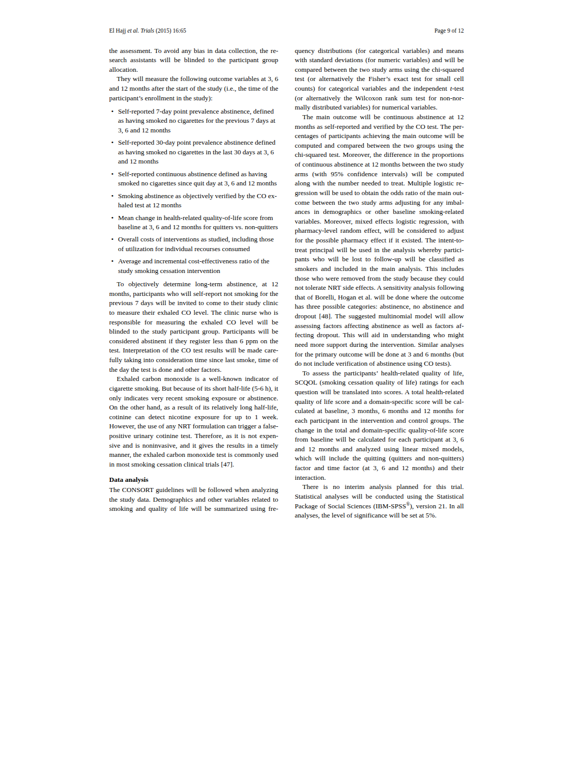El Hajj et al. Trials (2015) 16:65
Page 9 of 12
the assessment. To avoid any bias in data collection, the research assistants will be blinded to the participant group allocation.
They will measure the following outcome variables at 3, 6 and 12 months after the start of the study (i.e., the time of the participant’s enrollment in the study):
Self-reported 7-day point prevalence abstinence, defined as having smoked no cigarettes for the previous 7 days at 3, 6 and 12 months
Self-reported 30-day point prevalence abstinence defined as having smoked no cigarettes in the last 30 days at 3, 6 and 12 months
Self-reported continuous abstinence defined as having smoked no cigarettes since quit day at 3, 6 and 12 months
Smoking abstinence as objectively verified by the CO exhaled test at 12 months
Mean change in health-related quality-of-life score from baseline at 3, 6 and 12 months for quitters vs. non-quitters
Overall costs of interventions as studied, including those of utilization for individual recourses consumed
Average and incremental cost-effectiveness ratio of the study smoking cessation intervention
To objectively determine long-term abstinence, at 12 months, participants who will self-report not smoking for the previous 7 days will be invited to come to their study clinic to measure their exhaled CO level. The clinic nurse who is responsible for measuring the exhaled CO level will be blinded to the study participant group. Participants will be considered abstinent if they register less than 6 ppm on the test. Interpretation of the CO test results will be made carefully taking into consideration time since last smoke, time of the day the test is done and other factors.
Exhaled carbon monoxide is a well-known indicator of cigarette smoking. But because of its short half-life (5-6 h), it only indicates very recent smoking exposure or abstinence. On the other hand, as a result of its relatively long half-life, cotinine can detect nicotine exposure for up to 1 week. However, the use of any NRT formulation can trigger a false-positive urinary cotinine test. Therefore, as it is not expensive and is noninvasive, and it gives the results in a timely manner, the exhaled carbon monoxide test is commonly used in most smoking cessation clinical trials [47].
Data analysis
The CONSORT guidelines will be followed when analyzing the study data. Demographics and other variables related to smoking and quality of life will be summarized using frequency distributions (for categorical variables) and means with standard deviations (for numeric variables) and will be compared between the two study arms using the chi-squared test (or alternatively the Fisher’s exact test for small cell counts) for categorical variables and the independent t-test (or alternatively the Wilcoxon rank sum test for non-normally distributed variables) for numerical variables.
The main outcome will be continuous abstinence at 12 months as self-reported and verified by the CO test. The percentages of participants achieving the main outcome will be computed and compared between the two groups using the chi-squared test. Moreover, the difference in the proportions of continuous abstinence at 12 months between the two study arms (with 95% confidence intervals) will be computed along with the number needed to treat. Multiple logistic regression will be used to obtain the odds ratio of the main outcome between the two study arms adjusting for any imbalances in demographics or other baseline smoking-related variables. Moreover, mixed effects logistic regression, with pharmacy-level random effect, will be considered to adjust for the possible pharmacy effect if it existed. The intent-to-treat principal will be used in the analysis whereby participants who will be lost to follow-up will be classified as smokers and included in the main analysis. This includes those who were removed from the study because they could not tolerate NRT side effects. A sensitivity analysis following that of Borelli, Hogan et al. will be done where the outcome has three possible categories: abstinence, no abstinence and dropout [48]. The suggested multinomial model will allow assessing factors affecting abstinence as well as factors affecting dropout. This will aid in understanding who might need more support during the intervention. Similar analyses for the primary outcome will be done at 3 and 6 months (but do not include verification of abstinence using CO tests).
To assess the participants’ health-related quality of life, SCQOL (smoking cessation quality of life) ratings for each question will be translated into scores. A total health-related quality of life score and a domain-specific score will be calculated at baseline, 3 months, 6 months and 12 months for each participant in the intervention and control groups. The change in the total and domain-specific quality-of-life score from baseline will be calculated for each participant at 3, 6 and 12 months and analyzed using linear mixed models, which will include the quitting (quitters and non-quitters) factor and time factor (at 3, 6 and 12 months) and their interaction.
There is no interim analysis planned for this trial. Statistical analyses will be conducted using the Statistical Package of Social Sciences (IBM-SPSS®), version 21. In all analyses, the level of significance will be set at 5%.